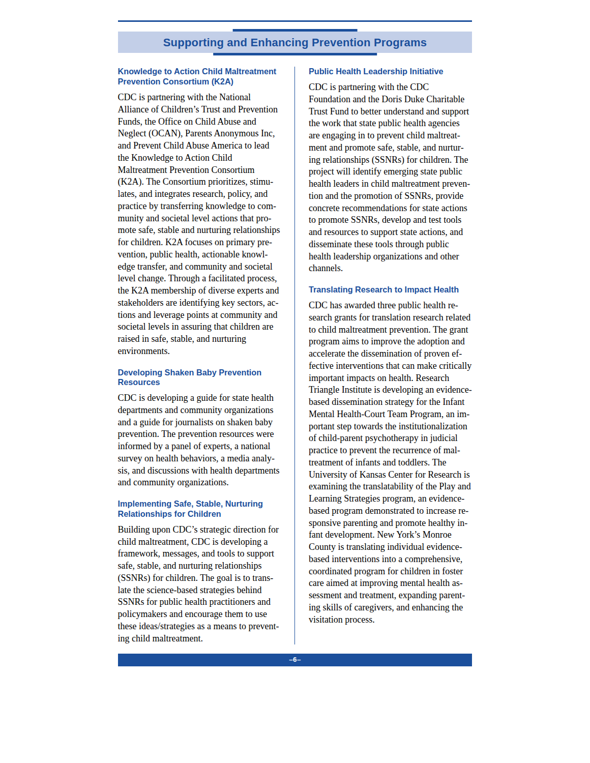Supporting and Enhancing Prevention Programs
Knowledge to Action Child Maltreatment Prevention Consortium (K2A)
CDC is partnering with the National Alliance of Children’s Trust and Prevention Funds, the Office on Child Abuse and Neglect (OCAN), Parents Anonymous Inc, and Prevent Child Abuse America to lead the Knowledge to Action Child Maltreatment Prevention Consortium (K2A). The Consortium prioritizes, stimulates, and integrates research, policy, and practice by transferring knowledge to community and societal level actions that promote safe, stable and nurturing relationships for children. K2A focuses on primary prevention, public health, actionable knowledge transfer, and community and societal level change. Through a facilitated process, the K2A membership of diverse experts and stakeholders are identifying key sectors, actions and leverage points at community and societal levels in assuring that children are raised in safe, stable, and nurturing environments.
Developing Shaken Baby Prevention Resources
CDC is developing a guide for state health departments and community organizations and a guide for journalists on shaken baby prevention. The prevention resources were informed by a panel of experts, a national survey on health behaviors, a media analysis, and discussions with health departments and community organizations.
Implementing Safe, Stable, Nurturing Relationships for Children
Building upon CDC’s strategic direction for child maltreatment, CDC is developing a framework, messages, and tools to support safe, stable, and nurturing relationships (SSNRs) for children. The goal is to translate the science-based strategies behind SSNRs for public health practitioners and policymakers and encourage them to use these ideas/strategies as a means to preventing child maltreatment.
Public Health Leadership Initiative
CDC is partnering with the CDC Foundation and the Doris Duke Charitable Trust Fund to better understand and support the work that state public health agencies are engaging in to prevent child maltreatment and promote safe, stable, and nurturing relationships (SSNRs) for children. The project will identify emerging state public health leaders in child maltreatment prevention and the promotion of SSNRs, provide concrete recommendations for state actions to promote SSNRs, develop and test tools and resources to support state actions, and disseminate these tools through public health leadership organizations and other channels.
Translating Research to Impact Health
CDC has awarded three public health research grants for translation research related to child maltreatment prevention. The grant program aims to improve the adoption and accelerate the dissemination of proven effective interventions that can make critically important impacts on health. Research Triangle Institute is developing an evidence-based dissemination strategy for the Infant Mental Health-Court Team Program, an important step towards the institutionalization of child-parent psychotherapy in judicial practice to prevent the recurrence of maltreatment of infants and toddlers. The University of Kansas Center for Research is examining the translatability of the Play and Learning Strategies program, an evidence-based program demonstrated to increase responsive parenting and promote healthy infant development. New York’s Monroe County is translating individual evidence-based interventions into a comprehensive, coordinated program for children in foster care aimed at improving mental health assessment and treatment, expanding parenting skills of caregivers, and enhancing the visitation process.
–6–